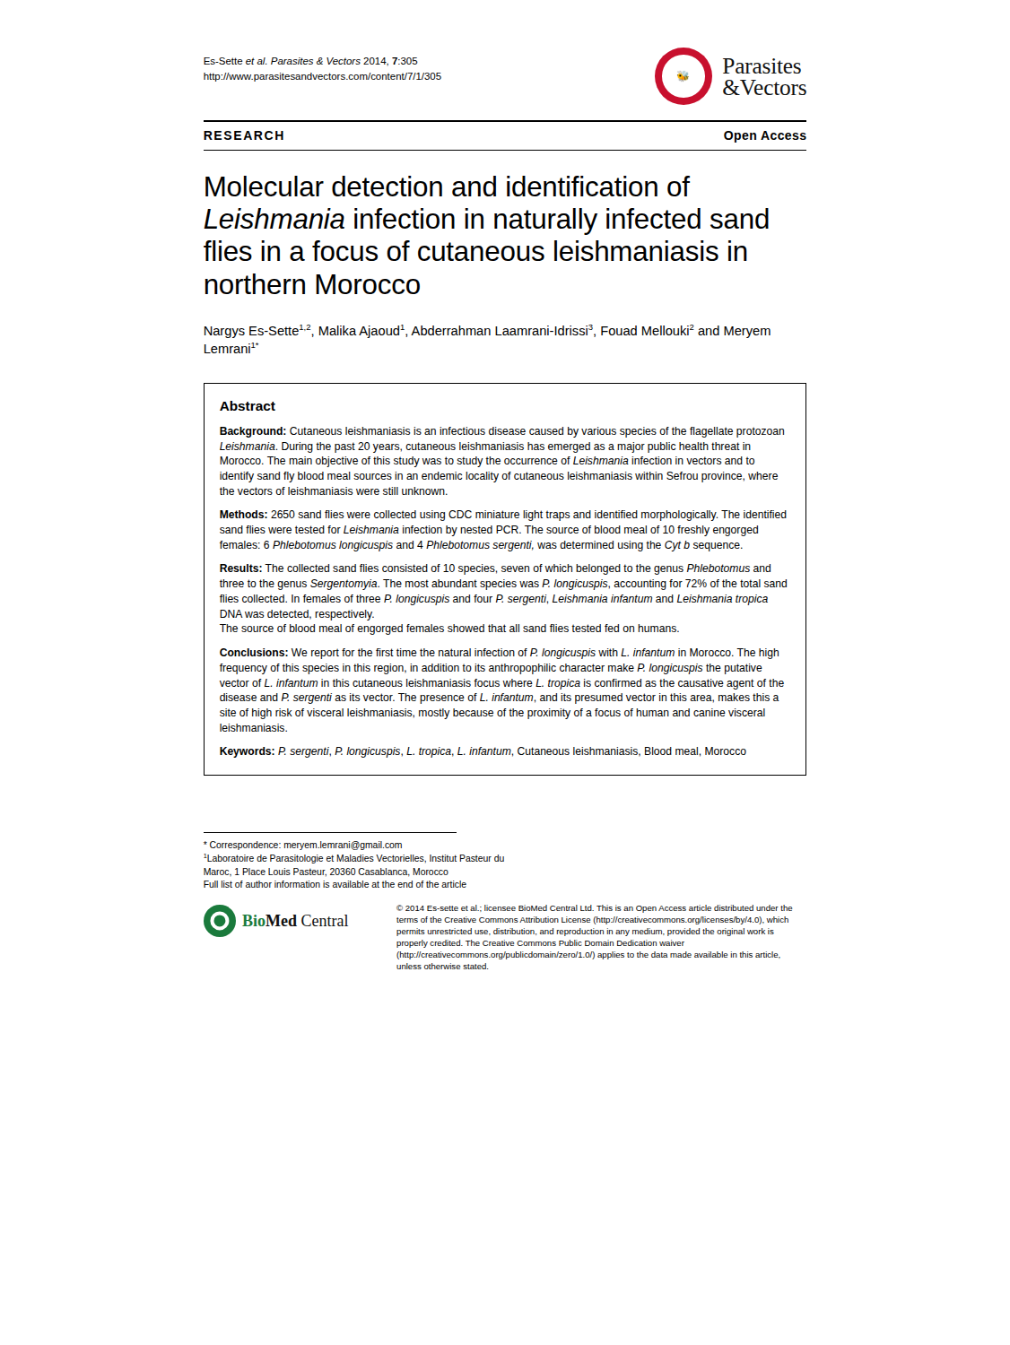Es-Sette et al. Parasites & Vectors 2014, 7:305
http://www.parasitesandvectors.com/content/7/1/305
🐝
Parasites
&Vectors
RESEARCH Open Access
Molecular detection and identification of Leishmania infection in naturally infected sand flies in a focus of cutaneous leishmaniasis in northern Morocco
Nargys Es-Sette1,2, Malika Ajaoud1, Abderrahman Laamrani-Idrissi3, Fouad Mellouki2 and Meryem Lemrani1*
Abstract
Background: Cutaneous leishmaniasis is an infectious disease caused by various species of the flagellate protozoan Leishmania. During the past 20 years, cutaneous leishmaniasis has emerged as a major public health threat in Morocco. The main objective of this study was to study the occurrence of Leishmania infection in vectors and to identify sand fly blood meal sources in an endemic locality of cutaneous leishmaniasis within Sefrou province, where the vectors of leishmaniasis were still unknown.
Methods: 2650 sand flies were collected using CDC miniature light traps and identified morphologically. The identified sand flies were tested for Leishmania infection by nested PCR. The source of blood meal of 10 freshly engorged females: 6 Phlebotomus longicuspis and 4 Phlebotomus sergenti, was determined using the Cyt b sequence.
Results: The collected sand flies consisted of 10 species, seven of which belonged to the genus Phlebotomus and three to the genus Sergentomyia. The most abundant species was P. longicuspis, accounting for 72% of the total sand flies collected. In females of three P. longicuspis and four P. sergenti, Leishmania infantum and Leishmania tropica DNA was detected, respectively.
The source of blood meal of engorged females showed that all sand flies tested fed on humans.
Conclusions: We report for the first time the natural infection of P. longicuspis with L. infantum in Morocco. The high frequency of this species in this region, in addition to its anthropophilic character make P. longicuspis the putative vector of L. infantum in this cutaneous leishmaniasis focus where L. tropica is confirmed as the causative agent of the disease and P. sergenti as its vector. The presence of L. infantum, and its presumed vector in this area, makes this a site of high risk of visceral leishmaniasis, mostly because of the proximity of a focus of human and canine visceral leishmaniasis.
Keywords: P. sergenti, P. longicuspis, L. tropica, L. infantum, Cutaneous leishmaniasis, Blood meal, Morocco
* Correspondence: meryem.lemrani@gmail.com
1Laboratoire de Parasitologie et Maladies Vectorielles, Institut Pasteur du
Maroc, 1 Place Louis Pasteur, 20360 Casablanca, Morocco
Full list of author information is available at the end of the article
Bio Med Central
© 2014 Es-sette et al.; licensee BioMed Central Ltd. This is an Open Access article distributed under the terms of the Creative Commons Attribution License (http://creativecommons.org/licenses/by/4.0), which permits unrestricted use, distribution, and reproduction in any medium, provided the original work is properly credited. The Creative Commons Public Domain Dedication waiver (http://creativecommons.org/publicdomain/zero/1.0/) applies to the data made available in this article, unless otherwise stated.